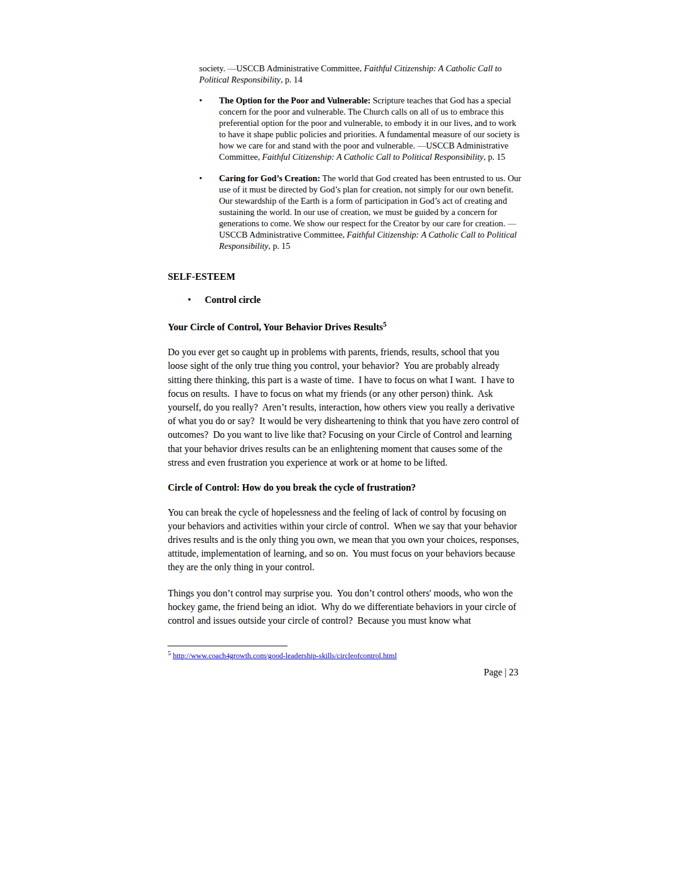society. —USCCB Administrative Committee, Faithful Citizenship: A Catholic Call to Political Responsibility, p. 14
The Option for the Poor and Vulnerable: Scripture teaches that God has a special concern for the poor and vulnerable. The Church calls on all of us to embrace this preferential option for the poor and vulnerable, to embody it in our lives, and to work to have it shape public policies and priorities. A fundamental measure of our society is how we care for and stand with the poor and vulnerable. —USCCB Administrative Committee, Faithful Citizenship: A Catholic Call to Political Responsibility, p. 15
Caring for God’s Creation: The world that God created has been entrusted to us. Our use of it must be directed by God’s plan for creation, not simply for our own benefit. Our stewardship of the Earth is a form of participation in God’s act of creating and sustaining the world. In our use of creation, we must be guided by a concern for generations to come. We show our respect for the Creator by our care for creation. —USCCB Administrative Committee, Faithful Citizenship: A Catholic Call to Political Responsibility, p. 15
SELF-ESTEEM
Control circle
Your Circle of Control, Your Behavior Drives Results5
Do you ever get so caught up in problems with parents, friends, results, school that you loose sight of the only true thing you control, your behavior? You are probably already sitting there thinking, this part is a waste of time. I have to focus on what I want. I have to focus on results. I have to focus on what my friends (or any other person) think. Ask yourself, do you really? Aren’t results, interaction, how others view you really a derivative of what you do or say? It would be very disheartening to think that you have zero control of outcomes? Do you want to live like that? Focusing on your Circle of Control and learning that your behavior drives results can be an enlightening moment that causes some of the stress and even frustration you experience at work or at home to be lifted.
Circle of Control: How do you break the cycle of frustration?
You can break the cycle of hopelessness and the feeling of lack of control by focusing on your behaviors and activities within your circle of control. When we say that your behavior drives results and is the only thing you own, we mean that you own your choices, responses, attitude, implementation of learning, and so on. You must focus on your behaviors because they are the only thing in your control.
Things you don’t control may surprise you. You don’t control others' moods, who won the hockey game, the friend being an idiot. Why do we differentiate behaviors in your circle of control and issues outside your circle of control? Because you must know what
5 http://www.coach4growth.com/good-leadership-skills/circleofcontrol.html
Page | 23